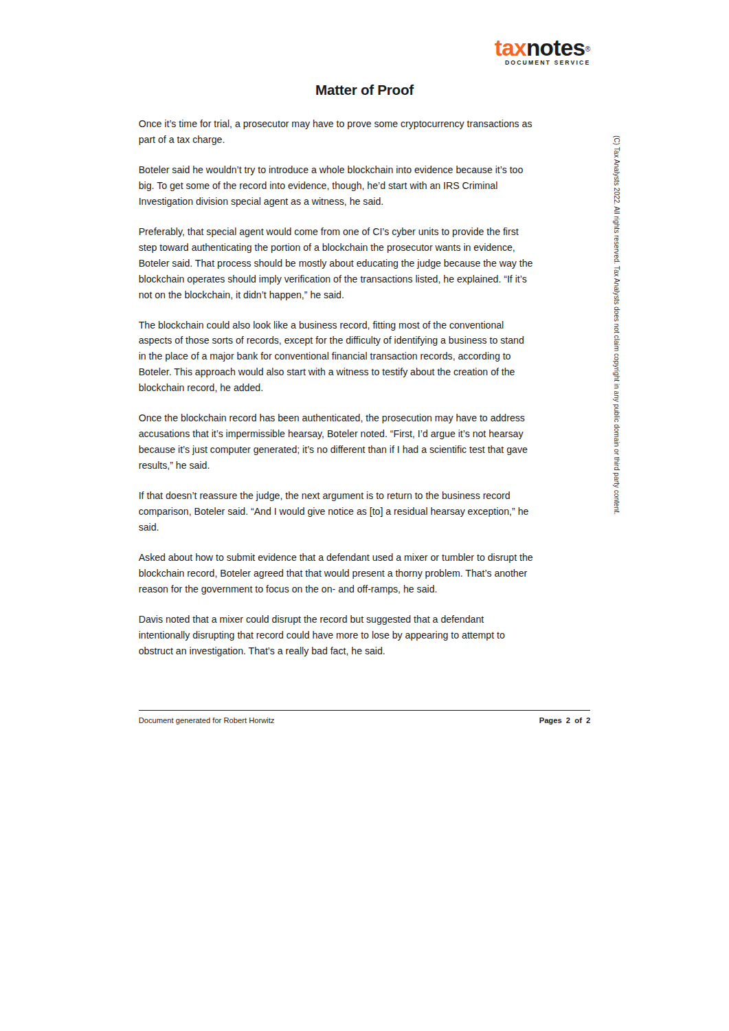tax notes®
DOCUMENT SERVICE
Matter of Proof
Once it’s time for trial, a prosecutor may have to prove some cryptocurrency transactions as part of a tax charge.
Boteler said he wouldn’t try to introduce a whole blockchain into evidence because it’s too big. To get some of the record into evidence, though, he’d start with an IRS Criminal Investigation division special agent as a witness, he said.
Preferably, that special agent would come from one of CI’s cyber units to provide the first step toward authenticating the portion of a blockchain the prosecutor wants in evidence, Boteler said. That process should be mostly about educating the judge because the way the blockchain operates should imply verification of the transactions listed, he explained. “If it’s not on the blockchain, it didn’t happen,” he said.
The blockchain could also look like a business record, fitting most of the conventional aspects of those sorts of records, except for the difficulty of identifying a business to stand in the place of a major bank for conventional financial transaction records, according to Boteler. This approach would also start with a witness to testify about the creation of the blockchain record, he added.
Once the blockchain record has been authenticated, the prosecution may have to address accusations that it’s impermissible hearsay, Boteler noted. “First, I’d argue it’s not hearsay because it’s just computer generated; it’s no different than if I had a scientific test that gave results,” he said.
If that doesn’t reassure the judge, the next argument is to return to the business record comparison, Boteler said. “And I would give notice as [to] a residual hearsay exception,” he said.
Asked about how to submit evidence that a defendant used a mixer or tumbler to disrupt the blockchain record, Boteler agreed that that would present a thorny problem. That’s another reason for the government to focus on the on- and off-ramps, he said.
Davis noted that a mixer could disrupt the record but suggested that a defendant intentionally disrupting that record could have more to lose by appearing to attempt to obstruct an investigation. That’s a really bad fact, he said.
(C) Tax Analysts 2022. All rights reserved. Tax Analysts does not claim copyright in any public domain or third party content.
Document generated for Robert Horwitz
Pages 2 of 2